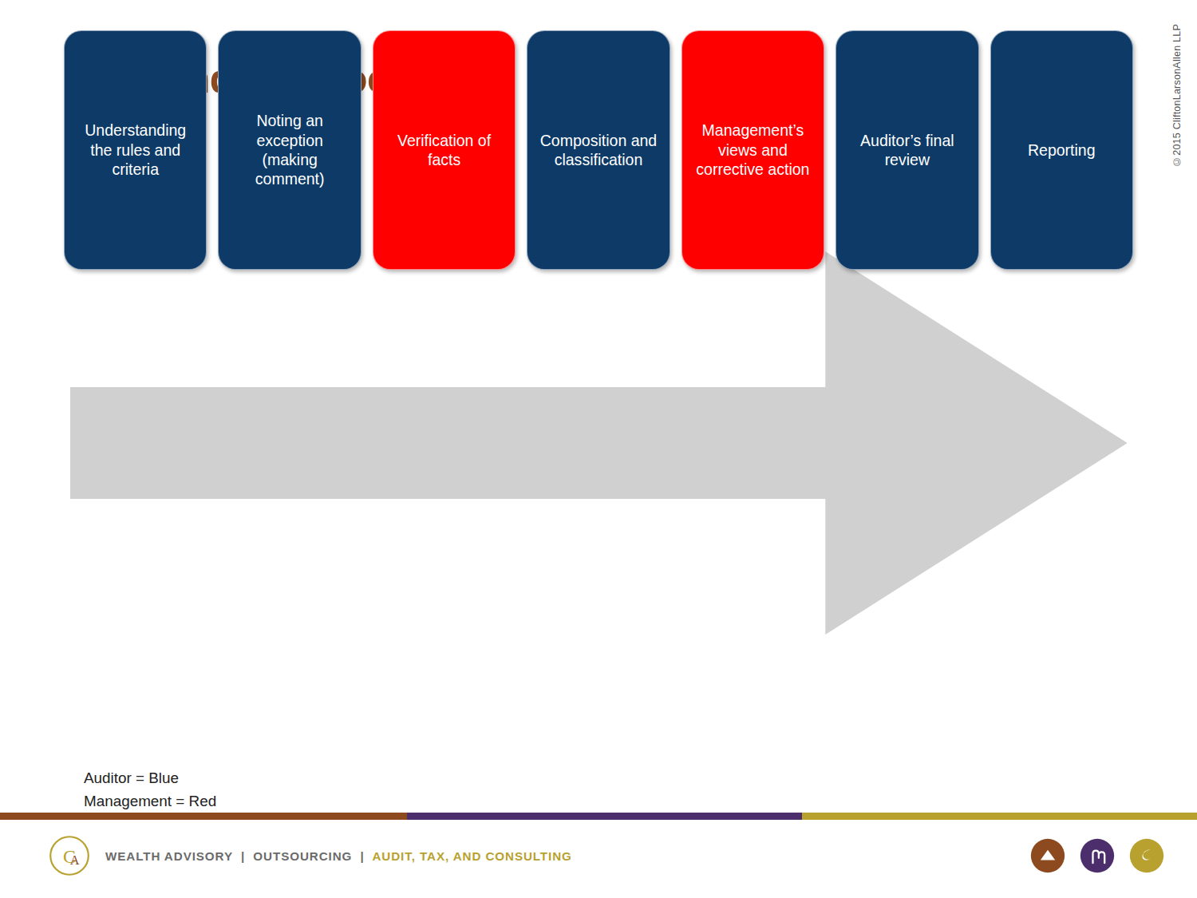©2015 CliftonLarsonAllen LLP
The Finding Process
Understanding the rules and criteria
Noting an exception (making comment)
Verification of facts
Composition and classification
Management’s views and corrective action
Auditor’s final review
Reporting
Auditor = Blue
Management = Red
C A
WEALTH ADVISORY | OUTSOURCING | AUDIT, TAX, AND CONSULTING